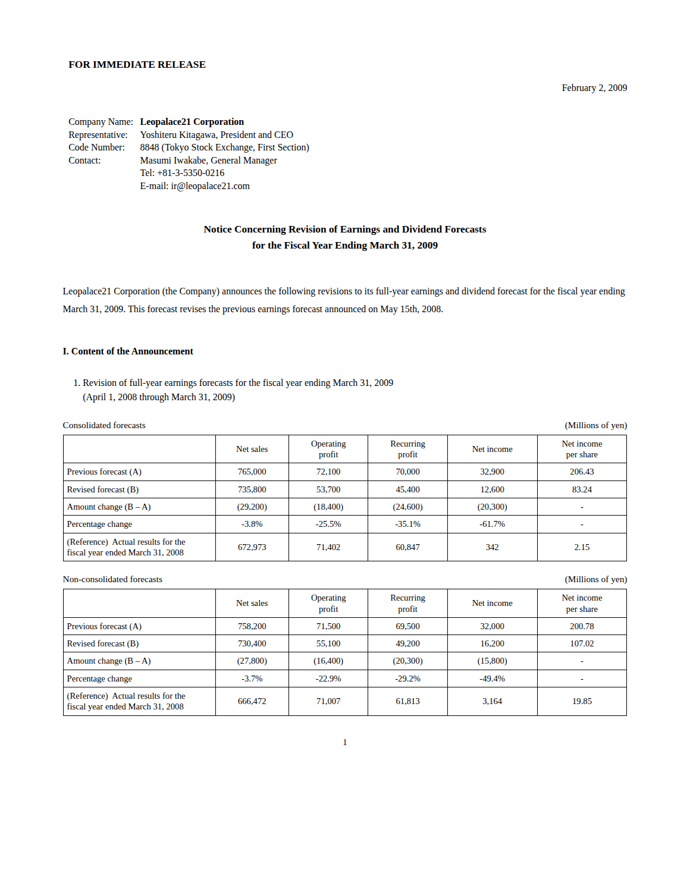FOR IMMEDIATE RELEASE
February 2, 2009
| Company Name: | Leopalace21 Corporation |
| Representative: | Yoshiteru Kitagawa, President and CEO |
| Code Number: | 8848 (Tokyo Stock Exchange, First Section) |
| Contact: | Masumi Iwakabe, General Manager |
| | Tel: +81-3-5350-0216 |
| | E-mail: ir@leopalace21.com |
Notice Concerning Revision of Earnings and Dividend Forecasts for the Fiscal Year Ending March 31, 2009
Leopalace21 Corporation (the Company) announces the following revisions to its full-year earnings and dividend forecast for the fiscal year ending March 31, 2009. This forecast revises the previous earnings forecast announced on May 15th, 2008.
I. Content of the Announcement
Revision of full-year earnings forecasts for the fiscal year ending March 31, 2009
(April 1, 2008 through March 31, 2009)
Consolidated forecasts (Millions of yen)
| | Net sales | Operating profit | Recurring profit | Net income | Net income per share |
| --- | --- | --- | --- | --- | --- |
| Previous forecast (A) | 765,000 | 72,100 | 70,000 | 32,900 | 206.43 |
| Revised forecast (B) | 735,800 | 53,700 | 45,400 | 12,600 | 83.24 |
| Amount change (B – A) | (29,200) | (18,400) | (24,600) | (20,300) | - |
| Percentage change | -3.8% | -25.5% | -35.1% | -61.7% | - |
| (Reference) Actual results for the fiscal year ended March 31, 2008 | 672,973 | 71,402 | 60,847 | 342 | 2.15 |
Non-consolidated forecasts (Millions of yen)
| | Net sales | Operating profit | Recurring profit | Net income | Net income per share |
| --- | --- | --- | --- | --- | --- |
| Previous forecast (A) | 758,200 | 71,500 | 69,500 | 32,000 | 200.78 |
| Revised forecast (B) | 730,400 | 55,100 | 49,200 | 16,200 | 107.02 |
| Amount change (B – A) | (27,800) | (16,400) | (20,300) | (15,800) | - |
| Percentage change | -3.7% | -22.9% | -29.2% | -49.4% | - |
| (Reference) Actual results for the fiscal year ended March 31, 2008 | 666,472 | 71,007 | 61,813 | 3,164 | 19.85 |
1